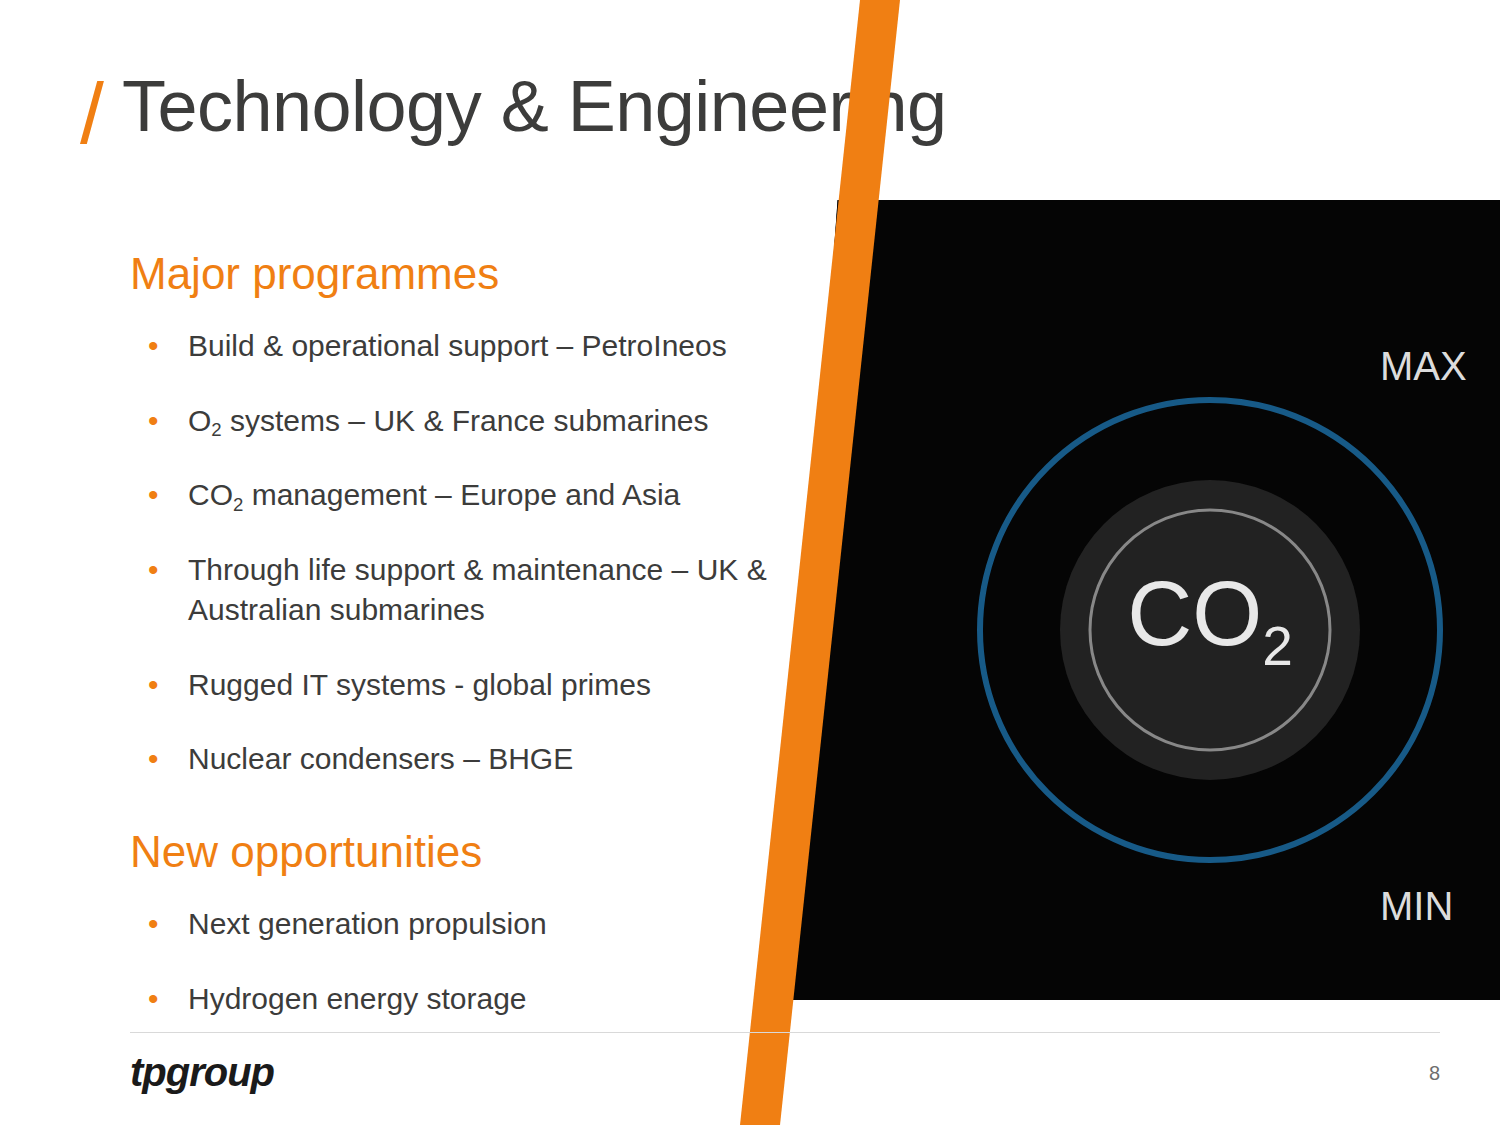/
Technology & Engineering
Major programmes
Build & operational support – PetroIneos
O2 systems – UK & France submarines
CO2 management – Europe and Asia
Through life support & maintenance – UK & Australian submarines
Rugged IT systems - global primes
Nuclear condensers – BHGE
New opportunities
Next generation propulsion
Hydrogen energy storage
tpgroup
8